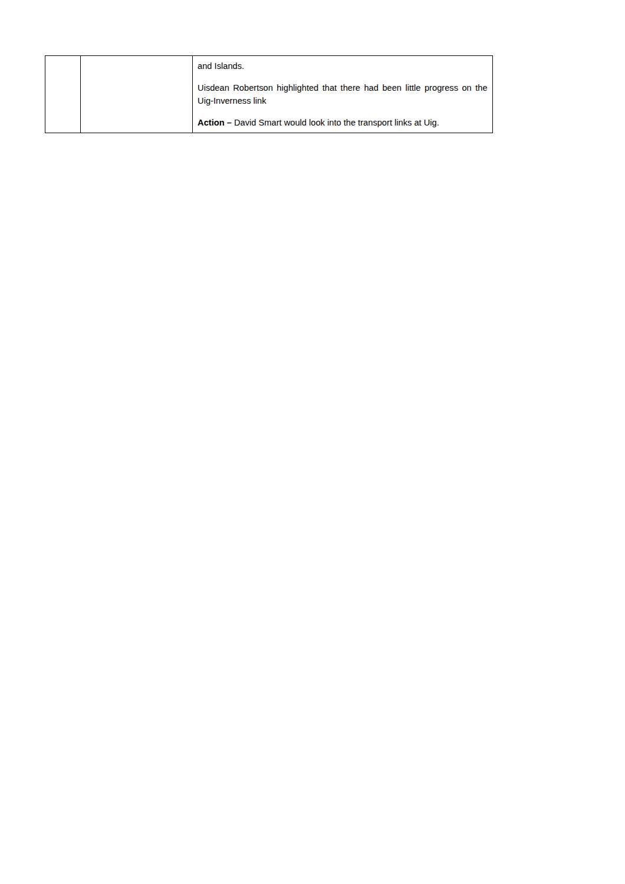| | | and Islands. Uisdean Robertson highlighted that there had been little progress on the Uig-Inverness link Action – David Smart would look into the transport links at Uig. |